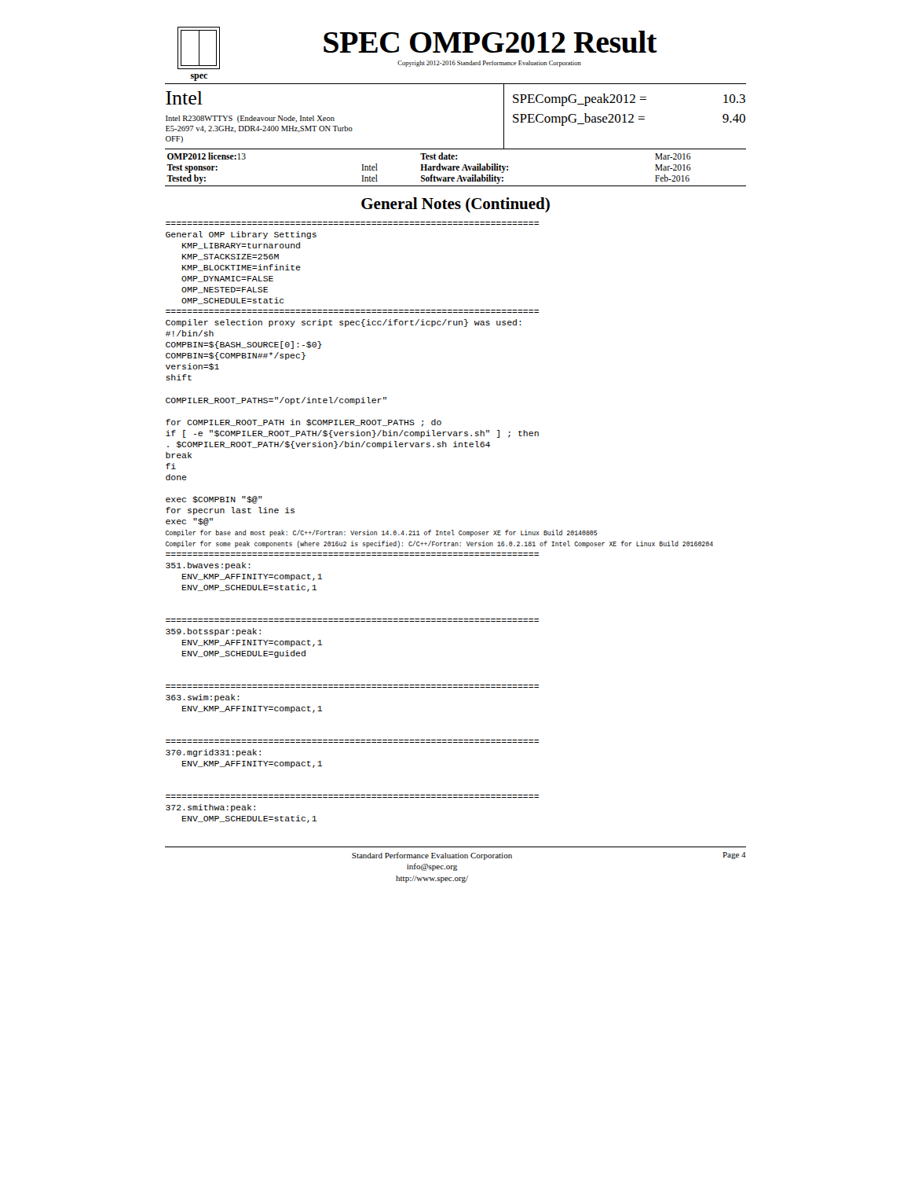spec
SPEC OMPG2012 Result
Copyright 2012-2016 Standard Performance Evaluation Corporation
Intel
Intel R2308WTTYS (Endeavour Node, Intel Xeon
E5-2697 v4, 2.3GHz, DDR4-2400 MHz,SMT ON Turbo
OFF)
SPECompG_peak2012 =10.3
SPECompG_base2012 =9.40
| OMP2012 license: 13 | | Test date: | Mar-2016 |
| Test sponsor: | Intel | Hardware Availability: | Mar-2016 |
| Tested by: | Intel | Software Availability: | Feb-2016 |
General Notes (Continued)
=====================================================================
General OMP Library Settings
   KMP_LIBRARY=turnaround
   KMP_STACKSIZE=256M
   KMP_BLOCKTIME=infinite
   OMP_DYNAMIC=FALSE
   OMP_NESTED=FALSE
   OMP_SCHEDULE=static
=====================================================================
Compiler selection proxy script spec{icc/ifort/icpc/run} was used:
#!/bin/sh
COMPBIN=${BASH_SOURCE[0]:-$0}
COMPBIN=${COMPBIN##*/spec}
version=$1
shift

COMPILER_ROOT_PATHS="/opt/intel/compiler"

for COMPILER_ROOT_PATH in $COMPILER_ROOT_PATHS ; do
if [ -e "$COMPILER_ROOT_PATH/${version}/bin/compilervars.sh" ] ; then
. $COMPILER_ROOT_PATH/${version}/bin/compilervars.sh intel64
break
fi
done

exec $COMPBIN "$@"
for specrun last line is
exec "$@"
Compiler for base and most peak: C/C++/Fortran: Version 14.0.4.211 of Intel Composer XE for Linux Build 20140805
Compiler for some peak components (where 2016u2 is specified): C/C++/Fortran: Version 16.0.2.181 of Intel Composer XE for Linux Build 20160204
=====================================================================
351.bwaves:peak:
   ENV_KMP_AFFINITY=compact,1
   ENV_OMP_SCHEDULE=static,1


=====================================================================
359.botsspar:peak:
   ENV_KMP_AFFINITY=compact,1
   ENV_OMP_SCHEDULE=guided


=====================================================================
363.swim:peak:
   ENV_KMP_AFFINITY=compact,1


=====================================================================
370.mgrid331:peak:
   ENV_KMP_AFFINITY=compact,1


=====================================================================
372.smithwa:peak:
   ENV_OMP_SCHEDULE=static,1
Standard Performance Evaluation Corporation
info@spec.org
http://www.spec.org/
Page 4